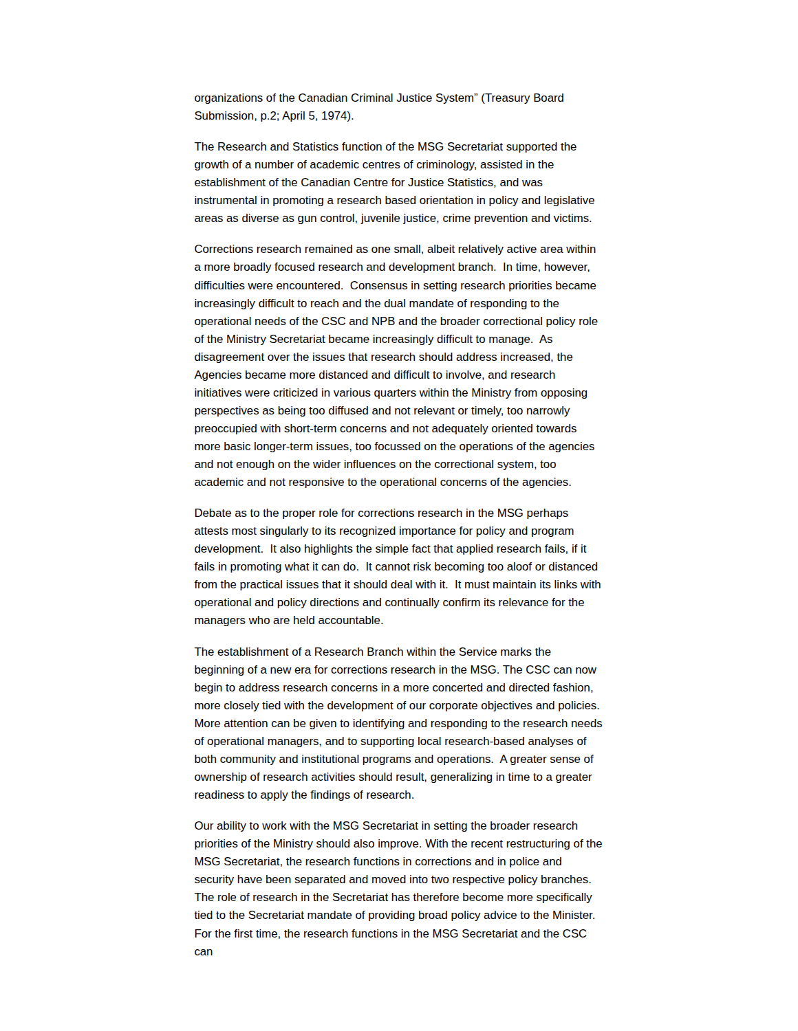organizations of the Canadian Criminal Justice System” (Treasury Board Submission, p.2; April 5, 1974).
The Research and Statistics function of the MSG Secretariat supported the growth of a number of academic centres of criminology, assisted in the establishment of the Canadian Centre for Justice Statistics, and was instrumental in promoting a research based orientation in policy and legislative areas as diverse as gun control, juvenile justice, crime prevention and victims.
Corrections research remained as one small, albeit relatively active area within a more broadly focused research and development branch. In time, however, difficulties were encountered. Consensus in setting research priorities became increasingly difficult to reach and the dual mandate of responding to the operational needs of the CSC and NPB and the broader correctional policy role of the Ministry Secretariat became increasingly difficult to manage. As disagreement over the issues that research should address increased, the Agencies became more distanced and difficult to involve, and research initiatives were criticized in various quarters within the Ministry from opposing perspectives as being too diffused and not relevant or timely, too narrowly preoccupied with short-term concerns and not adequately oriented towards more basic longer-term issues, too focussed on the operations of the agencies and not enough on the wider influences on the correctional system, too academic and not responsive to the operational concerns of the agencies.
Debate as to the proper role for corrections research in the MSG perhaps attests most singularly to its recognized importance for policy and program development. It also highlights the simple fact that applied research fails, if it fails in promoting what it can do. It cannot risk becoming too aloof or distanced from the practical issues that it should deal with it. It must maintain its links with operational and policy directions and continually confirm its relevance for the managers who are held accountable.
The establishment of a Research Branch within the Service marks the beginning of a new era for corrections research in the MSG. The CSC can now begin to address research concerns in a more concerted and directed fashion, more closely tied with the development of our corporate objectives and policies. More attention can be given to identifying and responding to the research needs of operational managers, and to supporting local research-based analyses of both community and institutional programs and operations. A greater sense of ownership of research activities should result, generalizing in time to a greater readiness to apply the findings of research.
Our ability to work with the MSG Secretariat in setting the broader research priorities of the Ministry should also improve. With the recent restructuring of the MSG Secretariat, the research functions in corrections and in police and security have been separated and moved into two respective policy branches. The role of research in the Secretariat has therefore become more specifically tied to the Secretariat mandate of providing broad policy advice to the Minister. For the first time, the research functions in the MSG Secretariat and the CSC can